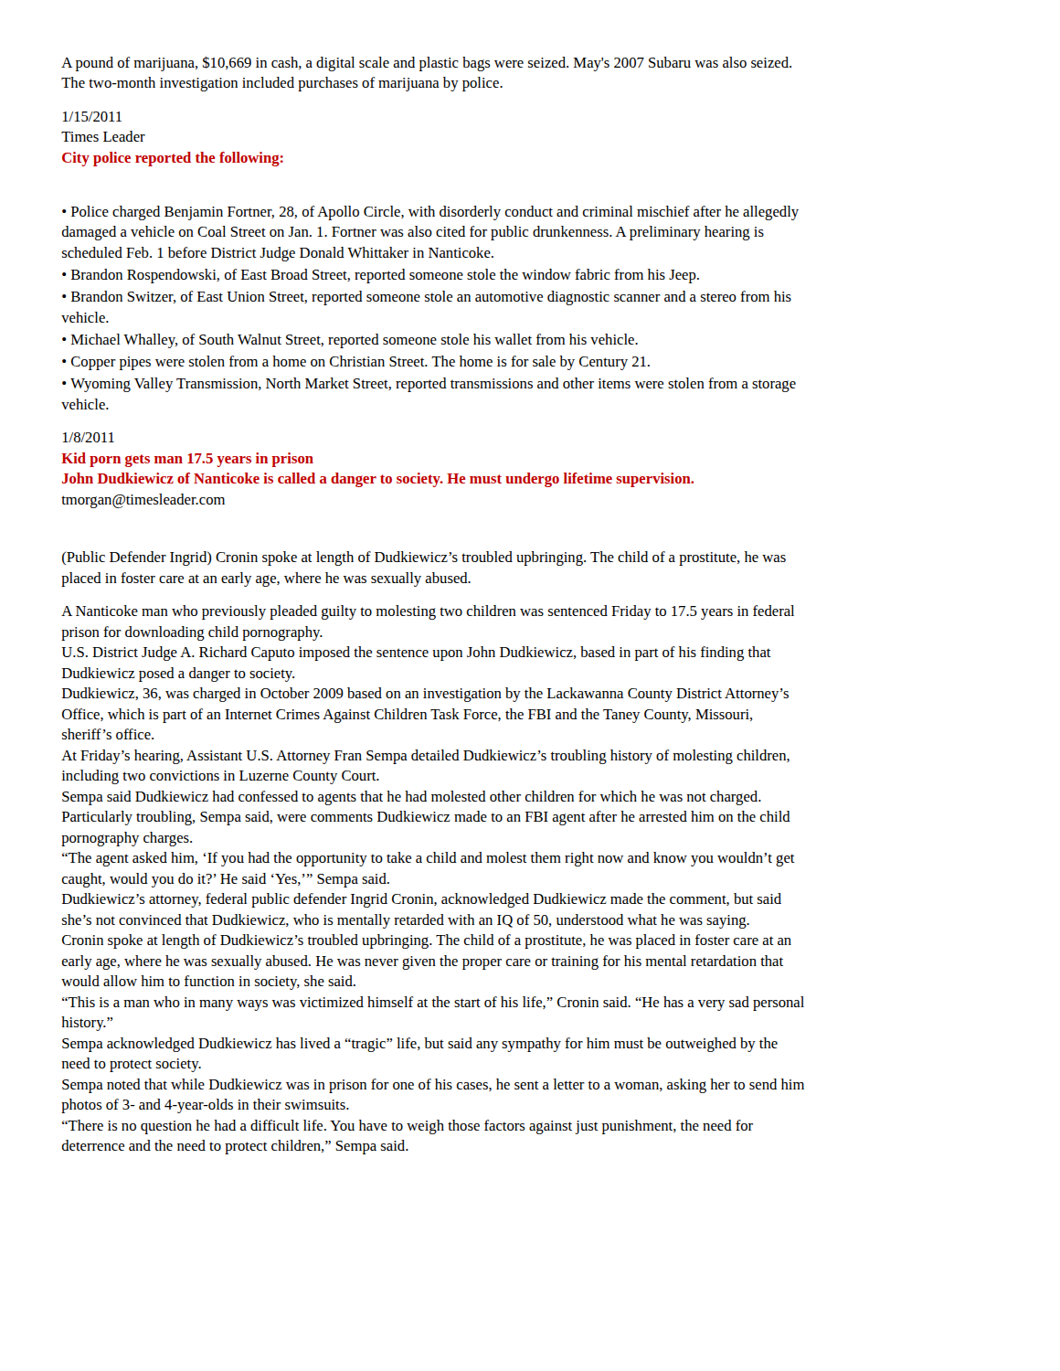A pound of marijuana, $10,669 in cash, a digital scale and plastic bags were seized. May's 2007 Subaru was also seized. The two-month investigation included purchases of marijuana by police.
1/15/2011
Times Leader
City police reported the following:
Police charged Benjamin Fortner, 28, of Apollo Circle, with disorderly conduct and criminal mischief after he allegedly damaged a vehicle on Coal Street on Jan. 1. Fortner was also cited for public drunkenness. A preliminary hearing is scheduled Feb. 1 before District Judge Donald Whittaker in Nanticoke.
Brandon Rospendowski, of East Broad Street, reported someone stole the window fabric from his Jeep.
Brandon Switzer, of East Union Street, reported someone stole an automotive diagnostic scanner and a stereo from his vehicle.
Michael Whalley, of South Walnut Street, reported someone stole his wallet from his vehicle.
Copper pipes were stolen from a home on Christian Street. The home is for sale by Century 21.
Wyoming Valley Transmission, North Market Street, reported transmissions and other items were stolen from a storage vehicle.
1/8/2011
Kid porn gets man 17.5 years in prison
John Dudkiewicz of Nanticoke is called a danger to society. He must undergo lifetime supervision.
tmorgan@timesleader.com
(Public Defender Ingrid) Cronin spoke at length of Dudkiewicz’s troubled upbringing. The child of a prostitute, he was placed in foster care at an early age, where he was sexually abused.
A Nanticoke man who previously pleaded guilty to molesting two children was sentenced Friday to 17.5 years in federal prison for downloading child pornography.
U.S. District Judge A. Richard Caputo imposed the sentence upon John Dudkiewicz, based in part of his finding that Dudkiewicz posed a danger to society.
Dudkiewicz, 36, was charged in October 2009 based on an investigation by the Lackawanna County District Attorney’s Office, which is part of an Internet Crimes Against Children Task Force, the FBI and the Taney County, Missouri, sheriff’s office.
At Friday’s hearing, Assistant U.S. Attorney Fran Sempa detailed Dudkiewicz’s troubling history of molesting children, including two convictions in Luzerne County Court.
Sempa said Dudkiewicz had confessed to agents that he had molested other children for which he was not charged.
Particularly troubling, Sempa said, were comments Dudkiewicz made to an FBI agent after he arrested him on the child pornography charges.
“The agent asked him, ‘If you had the opportunity to take a child and molest them right now and know you wouldn’t get caught, would you do it?’ He said ‘Yes,’” Sempa said.
Dudkiewicz’s attorney, federal public defender Ingrid Cronin, acknowledged Dudkiewicz made the comment, but said she’s not convinced that Dudkiewicz, who is mentally retarded with an IQ of 50, understood what he was saying.
Cronin spoke at length of Dudkiewicz’s troubled upbringing. The child of a prostitute, he was placed in foster care at an early age, where he was sexually abused. He was never given the proper care or training for his mental retardation that would allow him to function in society, she said.
“This is a man who in many ways was victimized himself at the start of his life,” Cronin said. “He has a very sad personal history.”
Sempa acknowledged Dudkiewicz has lived a “tragic” life, but said any sympathy for him must be outweighed by the need to protect society.
Sempa noted that while Dudkiewicz was in prison for one of his cases, he sent a letter to a woman, asking her to send him photos of 3- and 4-year-olds in their swimsuits.
“There is no question he had a difficult life. You have to weigh those factors against just punishment, the need for deterrence and the need to protect children,” Sempa said.